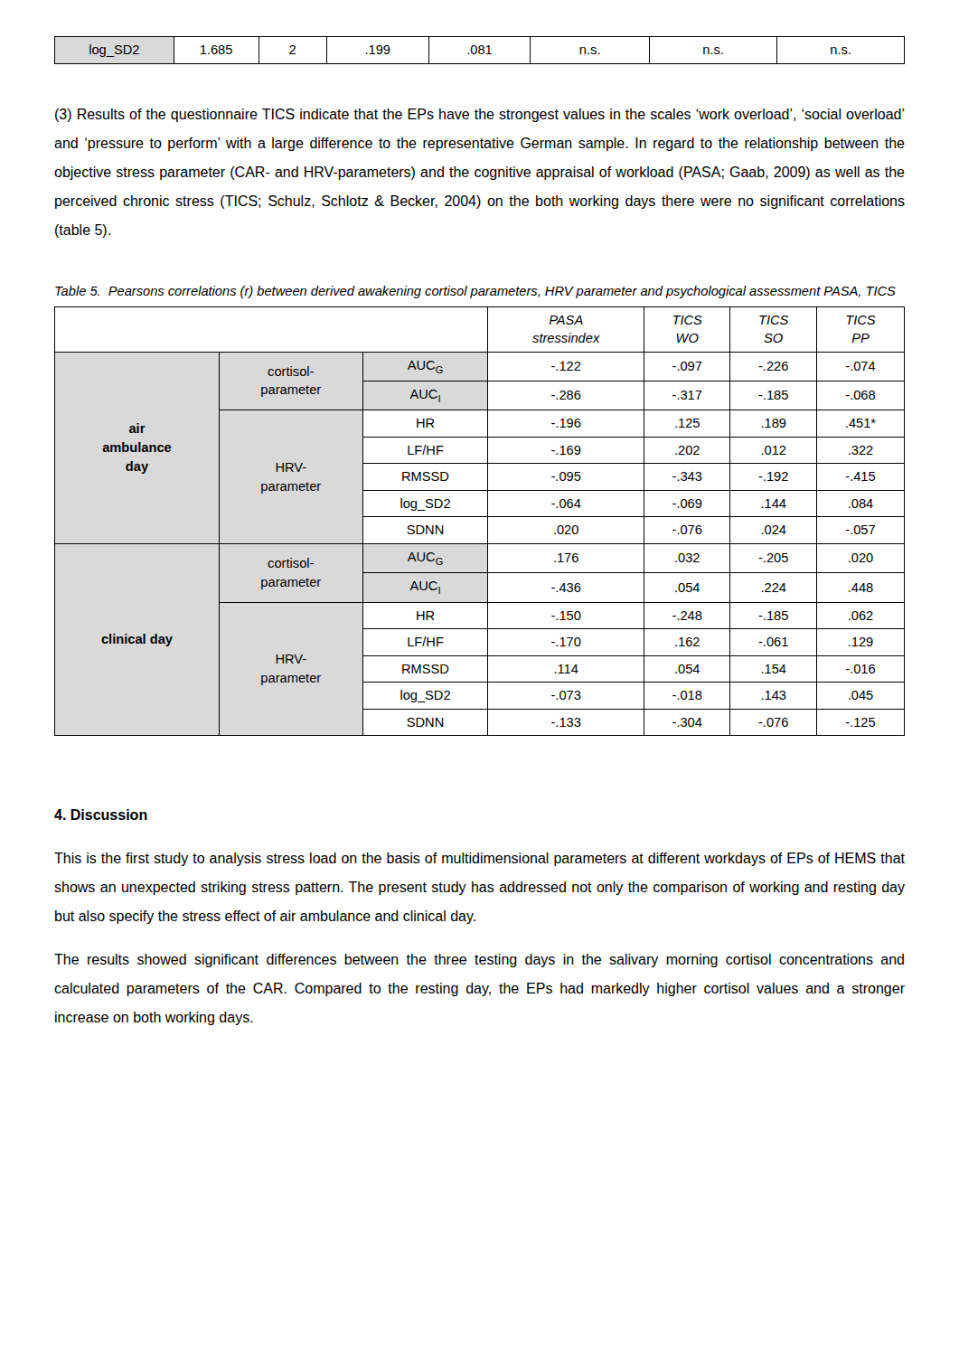| log_SD2 | 1.685 | 2 | .199 | .081 | n.s. | n.s. | n.s. |
(3) Results of the questionnaire TICS indicate that the EPs have the strongest values in the scales ‘work overload’, ‘social overload’ and ‘pressure to perform’ with a large difference to the representative German sample. In regard to the relationship between the objective stress parameter (CAR- and HRV-parameters) and the cognitive appraisal of workload (PASA; Gaab, 2009) as well as the perceived chronic stress (TICS; Schulz, Schlotz & Becker, 2004) on the both working days there were no significant correlations (table 5).
Table 5. Pearsons correlations (r) between derived awakening cortisol parameters, HRV parameter and psychological assessment PASA, TICS
| | PASA stressindex | TICS WO | TICS SO | TICS PP |
| air ambulance day | cortisol- parameter | AUC G | -.122 | -.097 | -.226 | -.074 |
| AUC I | -.286 | -.317 | -.185 | -.068 |
| HRV- parameter | HR | -.196 | .125 | .189 | .451* |
| LF/HF | -.169 | .202 | .012 | .322 |
| RMSSD | -.095 | -.343 | -.192 | -.415 |
| log_SD2 | -.064 | -.069 | .144 | .084 |
| SDNN | .020 | -.076 | .024 | -.057 |
| clinical day | cortisol- parameter | AUC G | .176 | .032 | -.205 | .020 |
| AUC I | -.436 | .054 | .224 | .448 |
| HRV- parameter | HR | -.150 | -.248 | -.185 | .062 |
| LF/HF | -.170 | .162 | -.061 | .129 |
| RMSSD | .114 | .054 | .154 | -.016 |
| log_SD2 | -.073 | -.018 | .143 | .045 |
| SDNN | -.133 | -.304 | -.076 | -.125 |
4. Discussion
This is the first study to analysis stress load on the basis of multidimensional parameters at different workdays of EPs of HEMS that shows an unexpected striking stress pattern. The present study has addressed not only the comparison of working and resting day but also specify the stress effect of air ambulance and clinical day.
The results showed significant differences between the three testing days in the salivary morning cortisol concentrations and calculated parameters of the CAR. Compared to the resting day, the EPs had markedly higher cortisol values and a stronger increase on both working days.